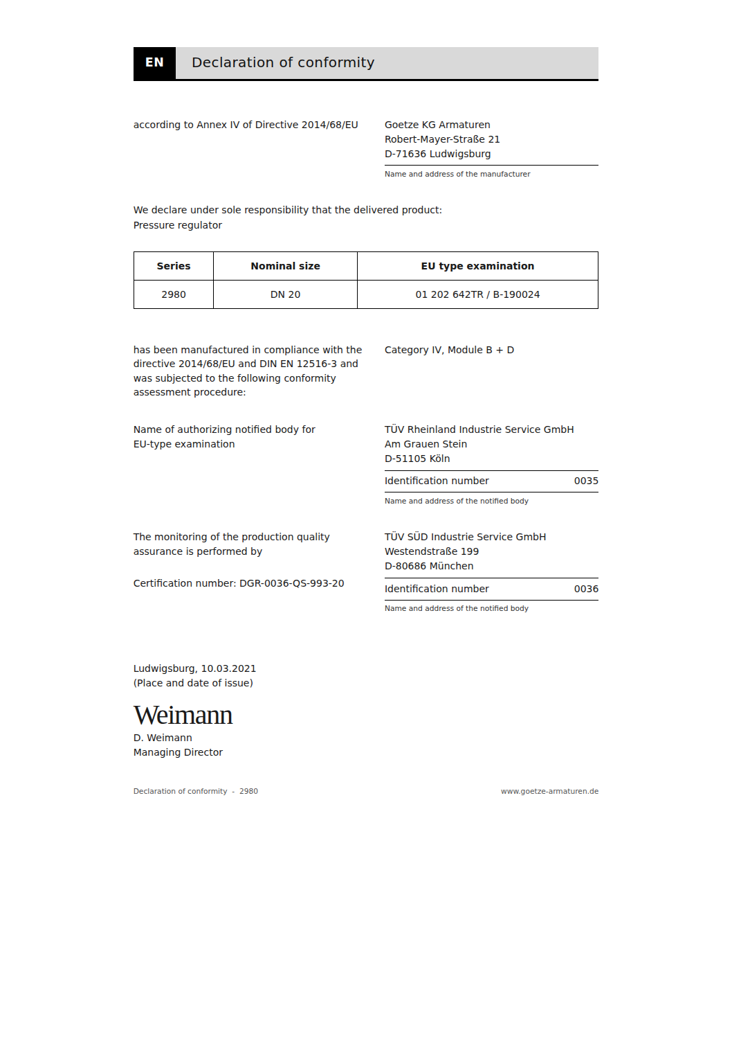EN
Declaration of conformity
according to Annex IV of Directive 2014/68/EU
Goetze KG Armaturen
Robert-Mayer-Straße 21
D-71636 Ludwigsburg
Name and address of the manufacturer
We declare under sole responsibility that the delivered product:
Pressure regulator
| Series | Nominal size | EU type examination |
| --- | --- | --- |
| 2980 | DN 20 | 01 202 642TR / B-190024 |
has been manufactured in compliance with the directive 2014/68/EU and DIN EN 12516-3 and was subjected to the following conformity assessment procedure:
Category IV, Module B + D
Name of authorizing notified body for
EU-type examination
TÜV Rheinland Industrie Service GmbH
Am Grauen Stein
D-51105 Köln
Identification number 0035
Name and address of the notified body
The monitoring of the production quality assurance is performed by
Certification number: DGR-0036-QS-993-20
TÜV SÜD Industrie Service GmbH
Westendstraße 199
D-80686 München
Identification number 0036
Name and address of the notified body
Ludwigsburg, 10.03.2021
(Place and date of issue)
Weimann
D. Weimann
Managing Director
Declaration of conformity - 2980
www.goetze-armaturen.de